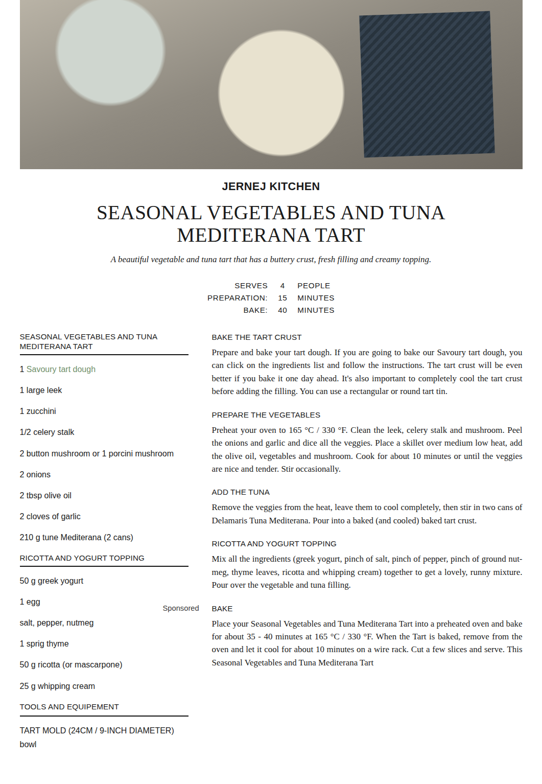JERNEJ KITCHEN
Seasonal Vegetables and Tuna Mediterana Tart
A beautiful vegetable and tuna tart that has a buttery crust, fresh filling and creamy topping.
| SERVES | 4 | PEOPLE |
| PREPARATION: | 15 | MINUTES |
| BAKE: | 40 | MINUTES |
Seasonal Vegetables and Tuna Mediterana Tart
1 Savoury tart dough
1 large leek
1 zucchini
1/2 celery stalk
2 button mushroom or 1 porcini mushroom
2 onions
2 tbsp olive oil
2 cloves of garlic
210 g tune Mediterana (2 cans)
Ricotta and Yogurt Topping
50 g greek yogurt
1 egg
salt, pepper, nutmeg
1 sprig thyme
50 g ricotta (or mascarpone)
25 g whipping cream
Tools and Equipement
Tart mold (24cm / 9-inch diameter)
bowl
Bake the tart crust
Prepare and bake your tart dough. If you are going to bake our Savoury tart dough, you can click on the ingredients list and follow the instructions. The tart crust will be even better if you bake it one day ahead. It's also important to completely cool the tart crust before adding the filling. You can use a rectangular or round tart tin.
Prepare the vegetables
Preheat your oven to 165 °C / 330 °F. Clean the leek, celery stalk and mushroom. Peel the onions and garlic and dice all the veggies. Place a skillet over medium low heat, add the olive oil, vegetables and mushroom. Cook for about 10 minutes or until the veggies are nice and tender. Stir occasionally.
Add the tuna
Remove the veggies from the heat, leave them to cool completely, then stir in two cans of Delamaris Tuna Mediterana. Pour into a baked (and cooled) baked tart crust.
Ricotta and yogurt topping
Mix all the ingredients (greek yogurt, pinch of salt, pinch of pepper, pinch of ground nutmeg, thyme leaves, ricotta and whipping cream) together to get a lovely, runny mixture. Pour over the vegetable and tuna filling.
Bake
Sponsored
Place your Seasonal Vegetables and Tuna Mediterana Tart into a preheated oven and bake for about 35 - 40 minutes at 165 °C / 330 °F. When the Tart is baked, remove from the oven and let it cool for about 10 minutes on a wire rack. Cut a few slices and serve. This Seasonal Vegetables and Tuna Mediterana Tart